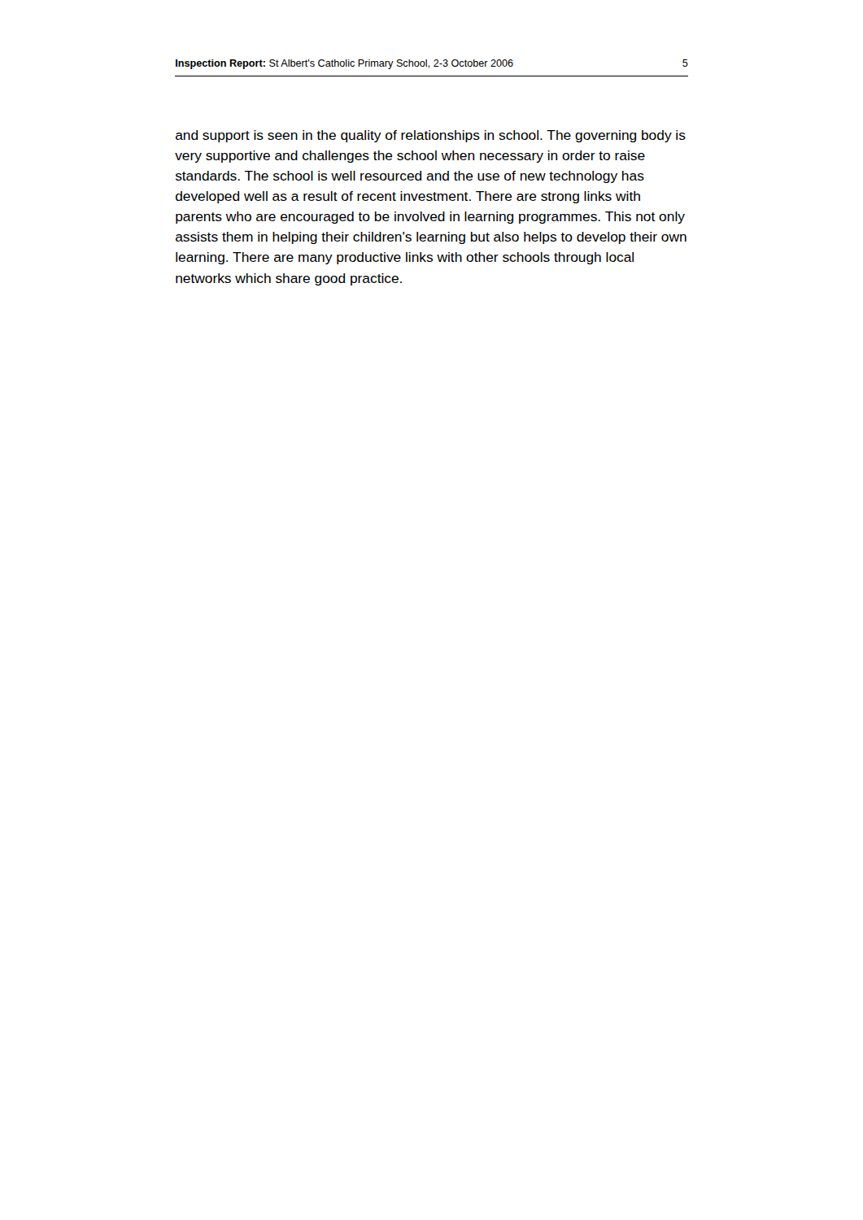Inspection Report: St Albert's Catholic Primary School, 2-3 October 2006
5
and support is seen in the quality of relationships in school. The governing body is very supportive and challenges the school when necessary in order to raise standards. The school is well resourced and the use of new technology has developed well as a result of recent investment. There are strong links with parents who are encouraged to be involved in learning programmes. This not only assists them in helping their children's learning but also helps to develop their own learning. There are many productive links with other schools through local networks which share good practice.